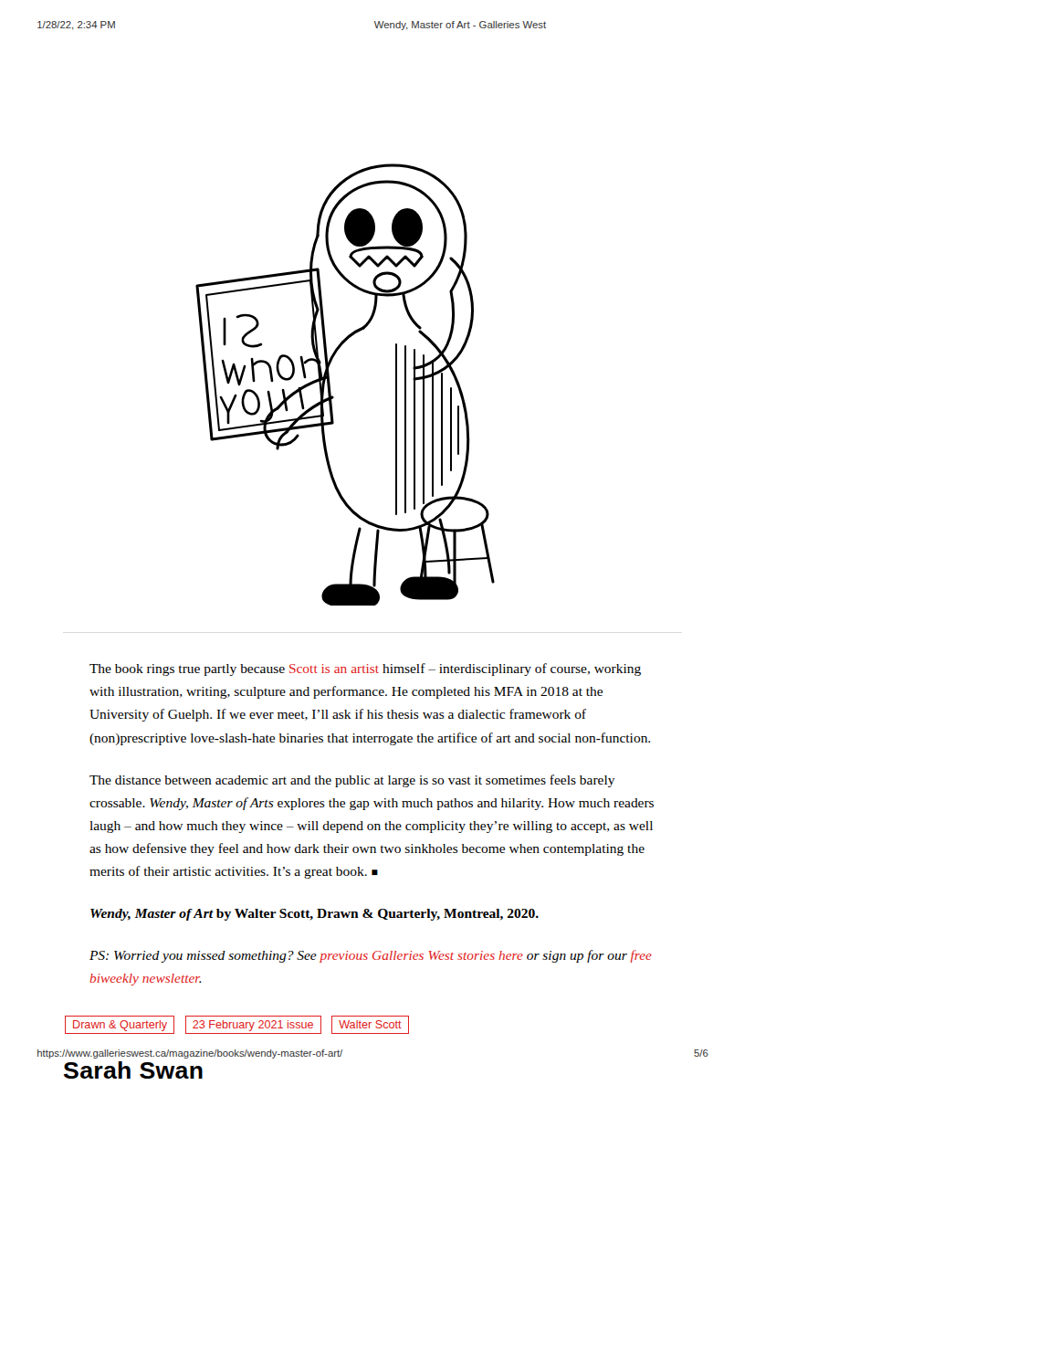1/28/22, 2:34 PM Wendy, Master of Art - Galleries West
The book rings true partly because Scott is an artist himself – interdisciplinary of course, working with illustration, writing, sculpture and performance. He completed his MFA in 2018 at the University of Guelph. If we ever meet, I’ll ask if his thesis was a dialectic framework of (non)prescriptive love-slash-hate binaries that interrogate the artifice of art and social non-function.
The distance between academic art and the public at large is so vast it sometimes feels barely crossable. Wendy, Master of Arts explores the gap with much pathos and hilarity. How much readers laugh – and how much they wince – will depend on the complicity they’re willing to accept, as well as how defensive they feel and how dark their own two sinkholes become when contemplating the merits of their artistic activities. It’s a great book. ■
Wendy, Master of Art by Walter Scott, Drawn & Quarterly, Montreal, 2020.
PS: Worried you missed something? See previous Galleries West stories here or sign up for our free biweekly newsletter.
Drawn & Quarterly 23 February 2021 issue Walter Scott
Sarah Swan
https://www.gallerieswest.ca/magazine/books/wendy-master-of-art/ 5/6